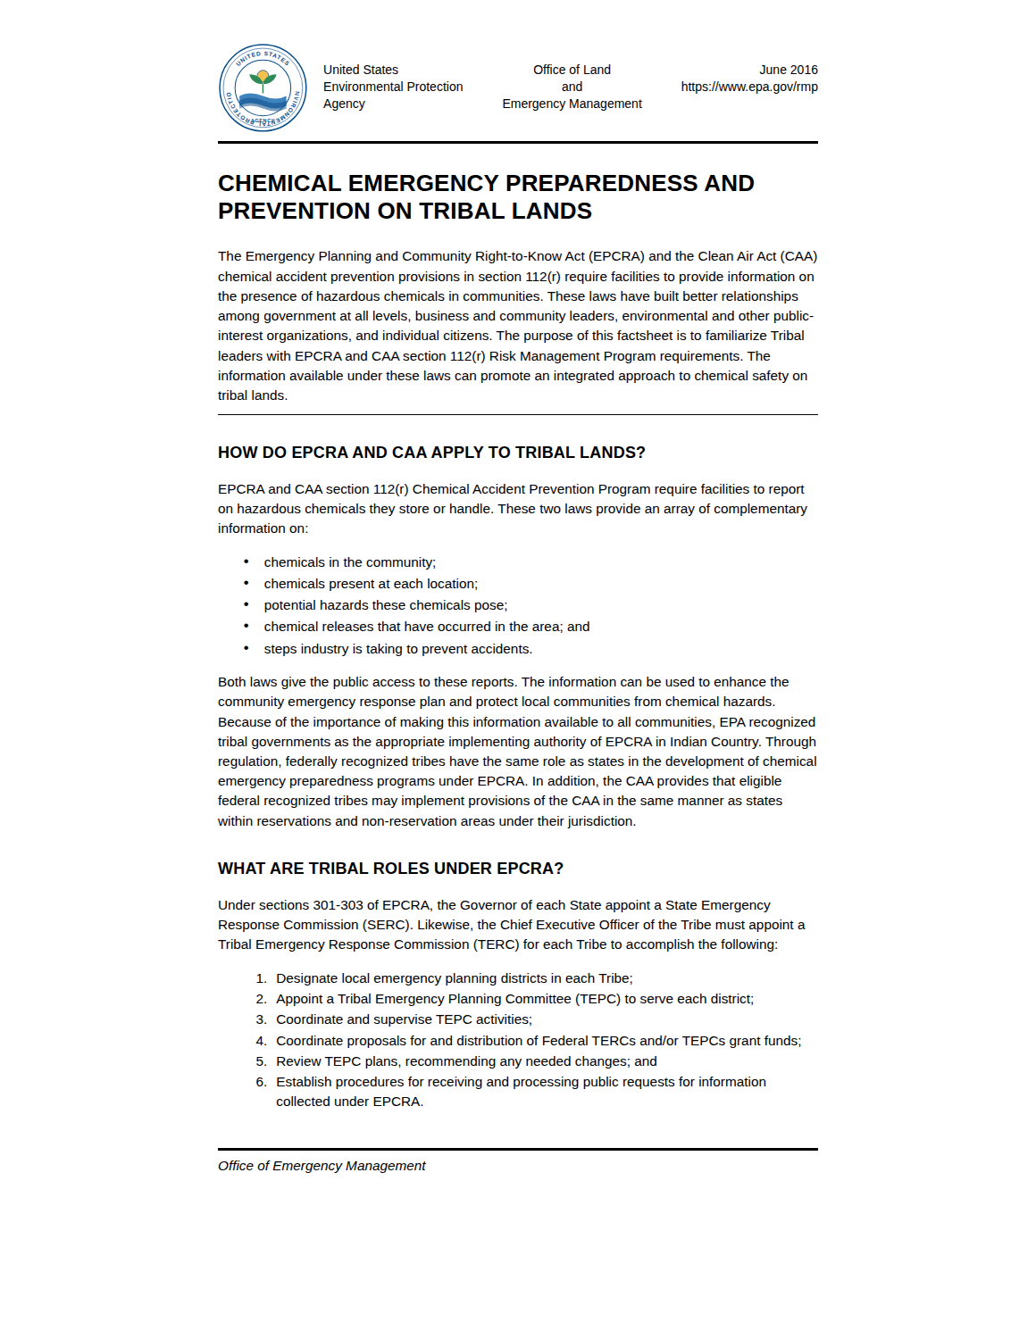UNITED STATES ENVIRONMENTAL PROTECTION AGENCY
United States
Environmental Protection
Agency
Office of Land
and
Emergency Management
June 2016
https://www.epa.gov/rmp
CHEMICAL EMERGENCY PREPAREDNESS AND PREVENTION ON TRIBAL LANDS
The Emergency Planning and Community Right-to-Know Act (EPCRA) and the Clean Air Act (CAA) chemical accident prevention provisions in section 112(r) require facilities to provide information on the presence of hazardous chemicals in communities. These laws have built better relationships among government at all levels, business and community leaders, environmental and other public-interest organizations, and individual citizens. The purpose of this factsheet is to familiarize Tribal leaders with EPCRA and CAA section 112(r) Risk Management Program requirements. The information available under these laws can promote an integrated approach to chemical safety on tribal lands.
HOW DO EPCRA AND CAA APPLY TO TRIBAL LANDS?
EPCRA and CAA section 112(r) Chemical Accident Prevention Program require facilities to report on hazardous chemicals they store or handle. These two laws provide an array of complementary information on:
chemicals in the community;
chemicals present at each location;
potential hazards these chemicals pose;
chemical releases that have occurred in the area; and
steps industry is taking to prevent accidents.
Both laws give the public access to these reports. The information can be used to enhance the community emergency response plan and protect local communities from chemical hazards. Because of the importance of making this information available to all communities, EPA recognized tribal governments as the appropriate implementing authority of EPCRA in Indian Country. Through regulation, federally recognized tribes have the same role as states in the development of chemical emergency preparedness programs under EPCRA. In addition, the CAA provides that eligible federal recognized tribes may implement provisions of the CAA in the same manner as states within reservations and non-reservation areas under their jurisdiction.
WHAT ARE TRIBAL ROLES UNDER EPCRA?
Under sections 301-303 of EPCRA, the Governor of each State appoint a State Emergency Response Commission (SERC). Likewise, the Chief Executive Officer of the Tribe must appoint a Tribal Emergency Response Commission (TERC) for each Tribe to accomplish the following:
Designate local emergency planning districts in each Tribe;
Appoint a Tribal Emergency Planning Committee (TEPC) to serve each district;
Coordinate and supervise TEPC activities;
Coordinate proposals for and distribution of Federal TERCs and/or TEPCs grant funds;
Review TEPC plans, recommending any needed changes; and
Establish procedures for receiving and processing public requests for information collected under EPCRA.
Office of Emergency Management